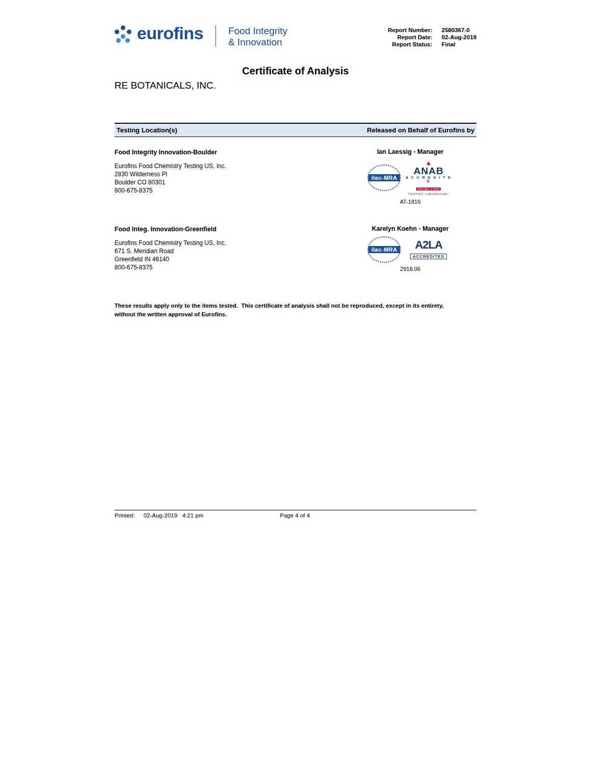eurofins
Food Integrity
& Innovation
| Report Number: | 2580367-0 |
| Report Date: | 02-Aug-2019 |
| Report Status: | Final |
Certificate of Analysis
RE BOTANICALS, INC.
Testing Location(s)
Released on Behalf of Eurofins by
Food Integrity Innovation-Boulder
Eurofins Food Chemistry Testing US, Inc.
2830 Wilderness Pl
Boulder CO 80301
800-675-8375
Ian Laessig - Manager
ilac-MRA
▲
ANAB
A C C R E D I T E D
ISO/IEC 17025
TESTING LABORATORY
AT-1816
Food Integ. Innovation-Greenfield
Eurofins Food Chemistry Testing US, Inc.
671 S. Meridian Road
Greenfield IN 46140
800-675-8375
Karelyn Koehn - Manager
ilac-MRA
A2LA
ACCREDITED
2918.06
These results apply only to the items tested. This certificate of analysis shall not be reproduced, except in its entirety, without the written approval of Eurofins.
Printed: 02-Aug-2019 4:21 pm
Page 4 of 4